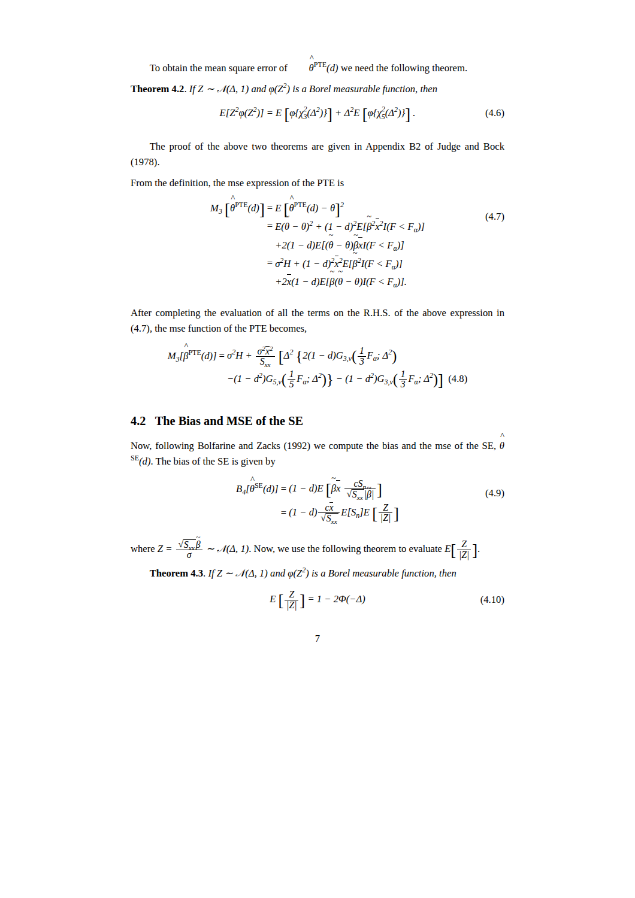To obtain the mean square error of θPTE(d) we need the following theorem.
Theorem 4.2. If Z ∼ 𝒩(Δ, 1) and φ(Z2) is a Borel measurable function, then
E[Z2φ(Z2)] = E [φ{χ23(Δ2)}] + Δ2E [φ{χ25(Δ2)}] . (4.6)
The proof of the above two theorems are given in Appendix B2 of Judge and Bock (1978).
From the definition, the mse expression of the PTE is
| M 3 [ θ PTE (d) ] | = | E [ θ PTE (d) − θ ] 2 |
| | = | E( θ − θ) 2 + (1 − d) 2 E[ β 2 x 2 I(F < F α )] |
| | | +2(1 − d)E[( θ − θ) β x I(F < F α )] |
| | = | σ 2 H + (1 − d) 2 x 2 E[ β 2 I(F < F α )] |
| | | +2 x (1 − d)E[ β ( θ − θ)I(F < F α )]. |
(4.7)
After completing the evaluation of all the terms on the R.H.S. of the above expression in (4.7), the mse function of the PTE becomes,
| M 3 [ β PTE (d)] | = | σ 2 H + σ 2 x 2 S xx [ Δ 2 { 2(1 − d)G 3,v ( 1 3 F α ; Δ 2 ) |
| | | −(1 − d 2 )G 5,v ( 1 5 F α ; Δ 2 ) } − (1 − d 2 )G 3,v ( 1 3 F α ; Δ 2 ) ] (4.8) |
4.2 The Bias and MSE of the SE
Now, following Bolfarine and Zacks (1992) we compute the bias and the mse of the SE, θSE(d). The bias of the SE is given by
| B 4 [ θ SE (d)] | = | (1 − d)E [ β x cS n S xx / β / ] |
| | = | (1 − d) c x S xx E[S n ]E [ Z /Z/ ] |
(4.9)
where Z = Sxx β σ ∼ 𝒩(Δ, 1). Now, we use the following theorem to evaluate E[Z|Z|].
Theorem 4.3. If Z ∼ 𝒩(Δ, 1) and φ(Z2) is a Borel measurable function, then
E [Z|Z|] = 1 − 2Φ(−Δ) (4.10)
7